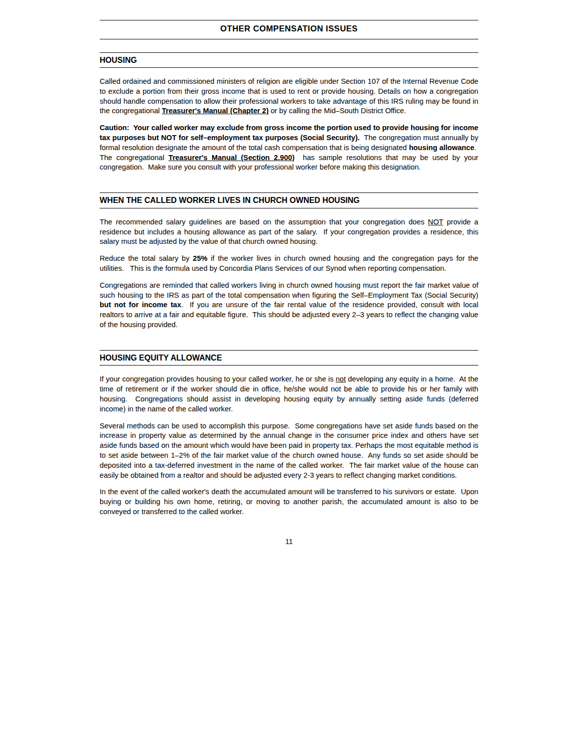OTHER COMPENSATION ISSUES
HOUSING
Called ordained and commissioned ministers of religion are eligible under Section 107 of the Internal Revenue Code to exclude a portion from their gross income that is used to rent or provide housing. Details on how a congregation should handle compensation to allow their professional workers to take advantage of this IRS ruling may be found in the congregational Treasurer's Manual (Chapter 2) or by calling the Mid–South District Office.
Caution: Your called worker may exclude from gross income the portion used to provide housing for income tax purposes but NOT for self–employment tax purposes (Social Security). The congregation must annually by formal resolution designate the amount of the total cash compensation that is being designated housing allowance. The congregational Treasurer's Manual (Section 2.900) has sample resolutions that may be used by your congregation. Make sure you consult with your professional worker before making this designation.
WHEN THE CALLED WORKER LIVES IN CHURCH OWNED HOUSING
The recommended salary guidelines are based on the assumption that your congregation does NOT provide a residence but includes a housing allowance as part of the salary. If your congregation provides a residence, this salary must be adjusted by the value of that church owned housing.
Reduce the total salary by 25% if the worker lives in church owned housing and the congregation pays for the utilities. This is the formula used by Concordia Plans Services of our Synod when reporting compensation.
Congregations are reminded that called workers living in church owned housing must report the fair market value of such housing to the IRS as part of the total compensation when figuring the Self–Employment Tax (Social Security) but not for income tax. If you are unsure of the fair rental value of the residence provided, consult with local realtors to arrive at a fair and equitable figure. This should be adjusted every 2–3 years to reflect the changing value of the housing provided.
HOUSING EQUITY ALLOWANCE
If your congregation provides housing to your called worker, he or she is not developing any equity in a home. At the time of retirement or if the worker should die in office, he/she would not be able to provide his or her family with housing. Congregations should assist in developing housing equity by annually setting aside funds (deferred income) in the name of the called worker.
Several methods can be used to accomplish this purpose. Some congregations have set aside funds based on the increase in property value as determined by the annual change in the consumer price index and others have set aside funds based on the amount which would have been paid in property tax. Perhaps the most equitable method is to set aside between 1–2% of the fair market value of the church owned house. Any funds so set aside should be deposited into a tax-deferred investment in the name of the called worker. The fair market value of the house can easily be obtained from a realtor and should be adjusted every 2-3 years to reflect changing market conditions.
In the event of the called worker's death the accumulated amount will be transferred to his survivors or estate. Upon buying or building his own home, retiring, or moving to another parish, the accumulated amount is also to be conveyed or transferred to the called worker.
11